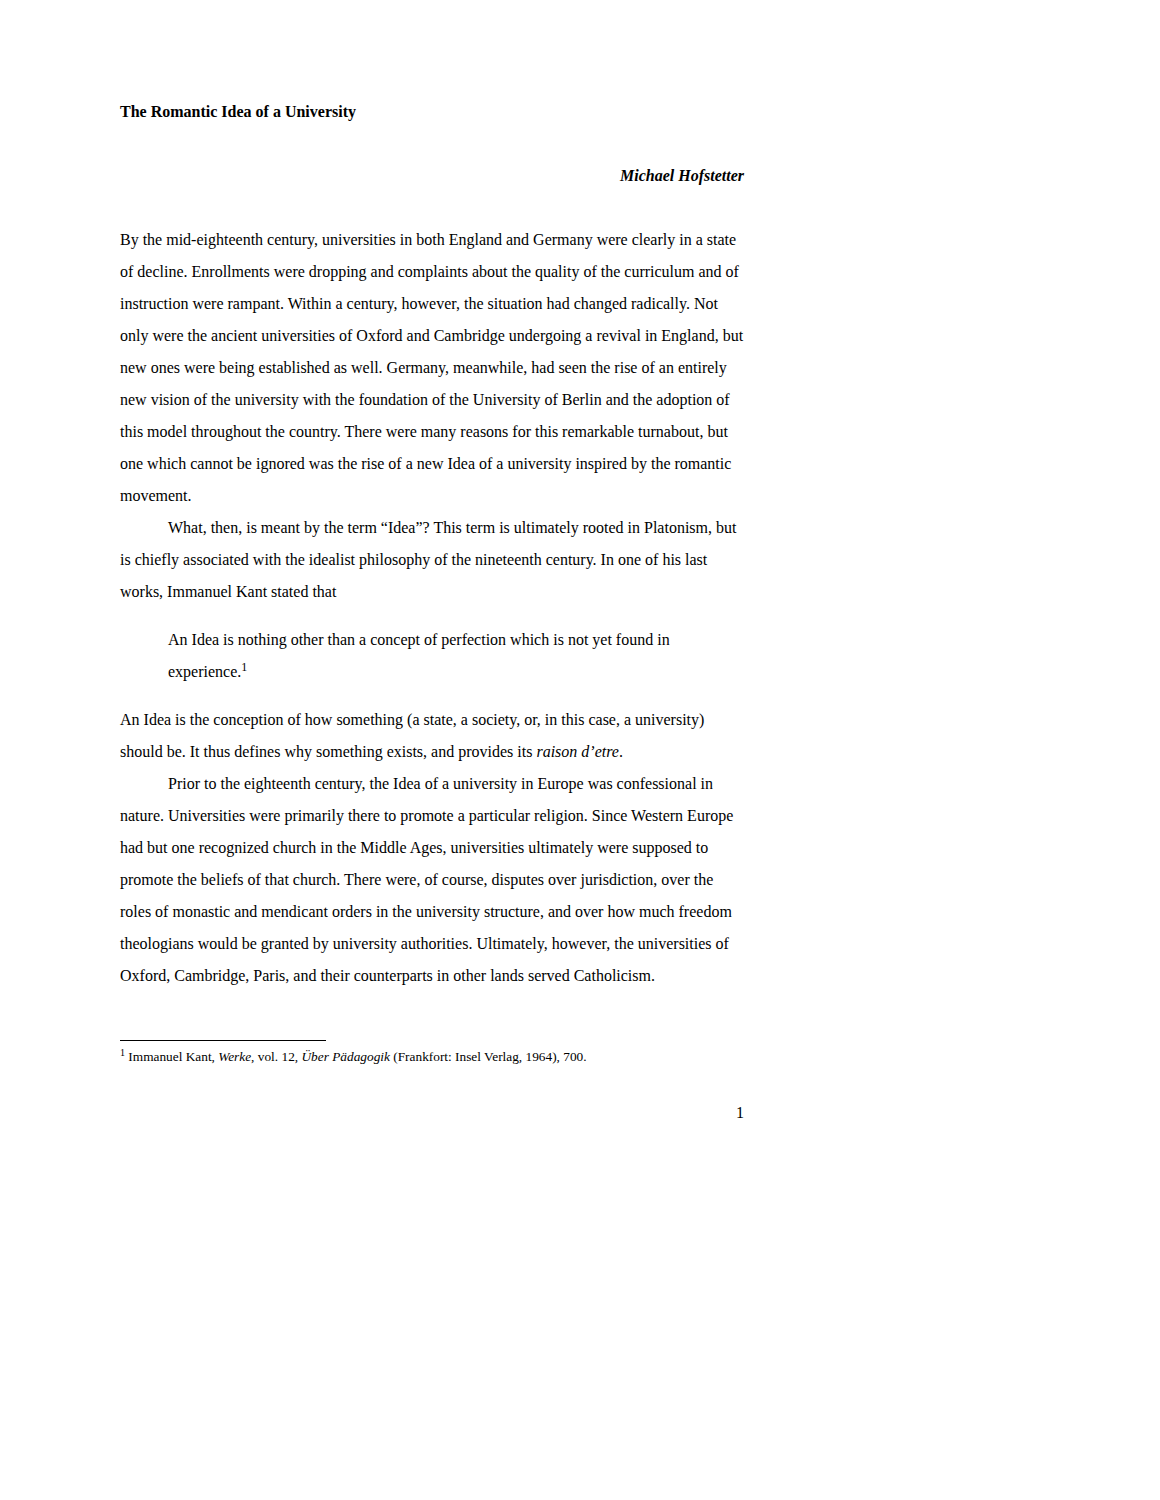The Romantic Idea of a University
Michael Hofstetter
By the mid-eighteenth century, universities in both England and Germany were clearly in a state of decline. Enrollments were dropping and complaints about the quality of the curriculum and of instruction were rampant. Within a century, however, the situation had changed radically. Not only were the ancient universities of Oxford and Cambridge undergoing a revival in England, but new ones were being established as well. Germany, meanwhile, had seen the rise of an entirely new vision of the university with the foundation of the University of Berlin and the adoption of this model throughout the country. There were many reasons for this remarkable turnabout, but one which cannot be ignored was the rise of a new Idea of a university inspired by the romantic movement.
What, then, is meant by the term “Idea”? This term is ultimately rooted in Platonism, but is chiefly associated with the idealist philosophy of the nineteenth century. In one of his last works, Immanuel Kant stated that
An Idea is nothing other than a concept of perfection which is not yet found in experience.1
An Idea is the conception of how something (a state, a society, or, in this case, a university) should be. It thus defines why something exists, and provides its raison d’etre.
Prior to the eighteenth century, the Idea of a university in Europe was confessional in nature. Universities were primarily there to promote a particular religion. Since Western Europe had but one recognized church in the Middle Ages, universities ultimately were supposed to promote the beliefs of that church. There were, of course, disputes over jurisdiction, over the roles of monastic and mendicant orders in the university structure, and over how much freedom theologians would be granted by university authorities. Ultimately, however, the universities of Oxford, Cambridge, Paris, and their counterparts in other lands served Catholicism.
1 Immanuel Kant, Werke, vol. 12, Über Pädagogik (Frankfort: Insel Verlag, 1964), 700.
1